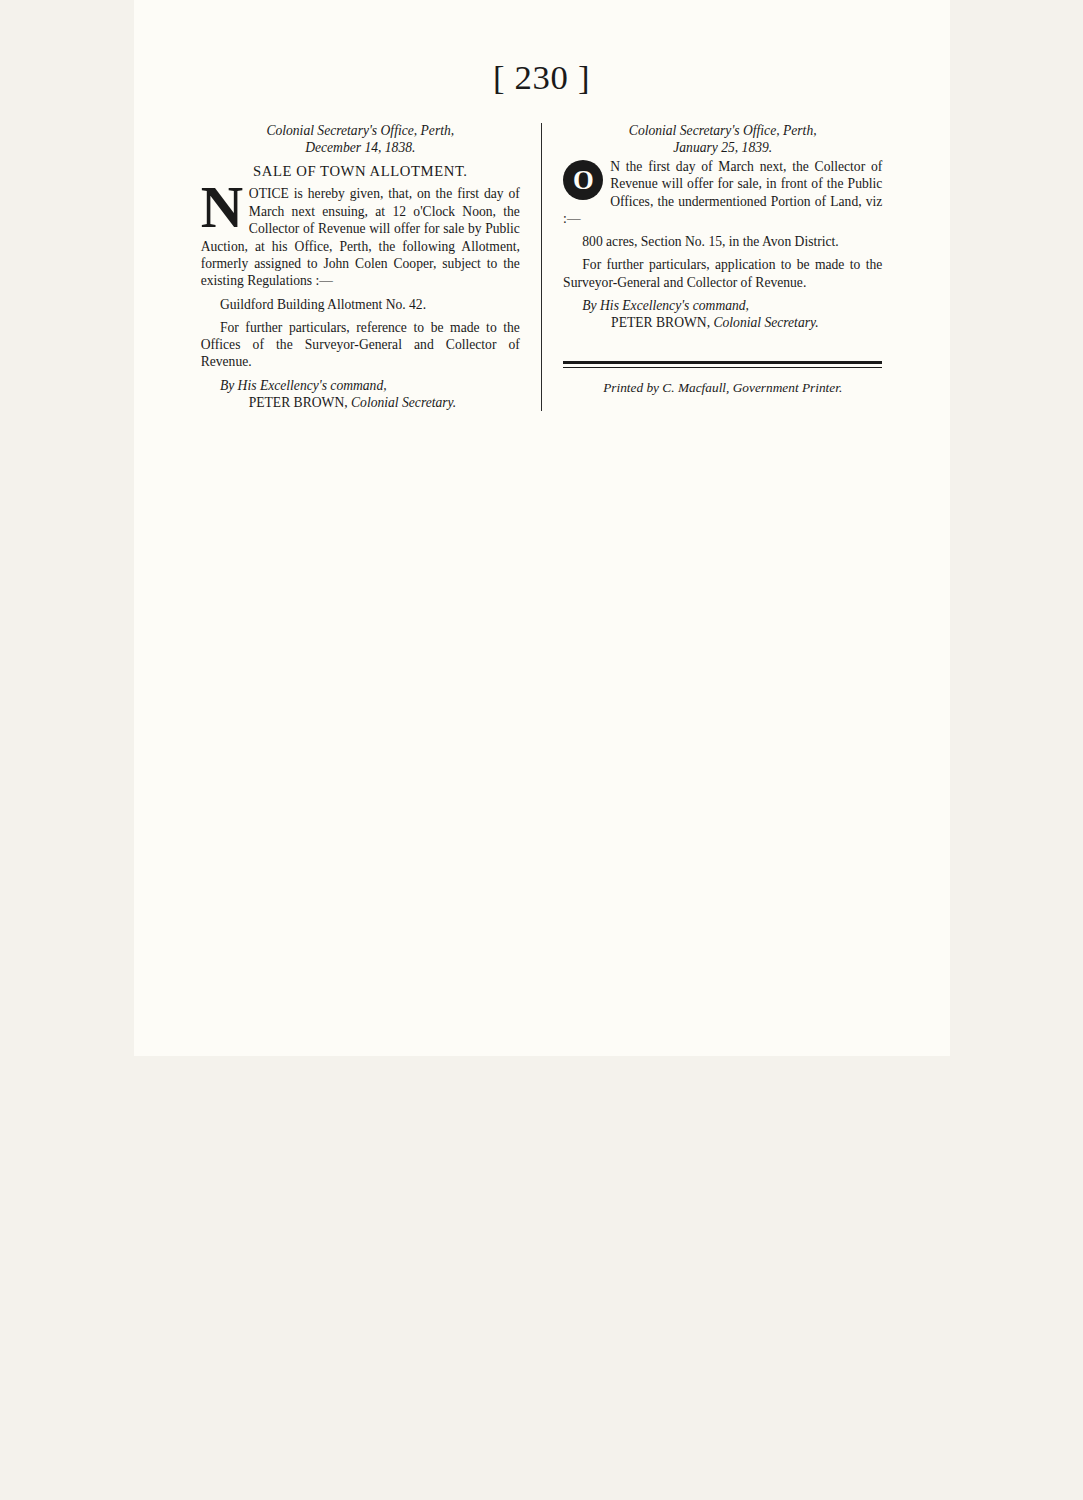[ 230 ]
Colonial Secretary's Office, Perth,
December 14, 1838.
SALE OF TOWN ALLOTMENT.
NOTICE is hereby given, that, on the first day of March next ensuing, at 12 o'Clock Noon, the Collector of Revenue will offer for sale by Public Auction, at his Office, Perth, the following Allotment, formerly assigned to John Colen Cooper, subject to the existing Regulations :—
Guildford Building Allotment No. 42.
For further particulars, reference to be made to the Offices of the Surveyor-General and Collector of Revenue.
By His Excellency's command, PETER BROWN, Colonial Secretary.
Colonial Secretary's Office, Perth,
January 25, 1839.
ON the first day of March next, the Collector of Revenue will offer for sale, in front of the Public Offices, the undermentioned Portion of Land, viz :—
800 acres, Section No. 15, in the Avon District.
For further particulars, application to be made to the Surveyor-General and Collector of Revenue.
By His Excellency's command, PETER BROWN, Colonial Secretary.
Printed by C. Macfaull, Government Printer.